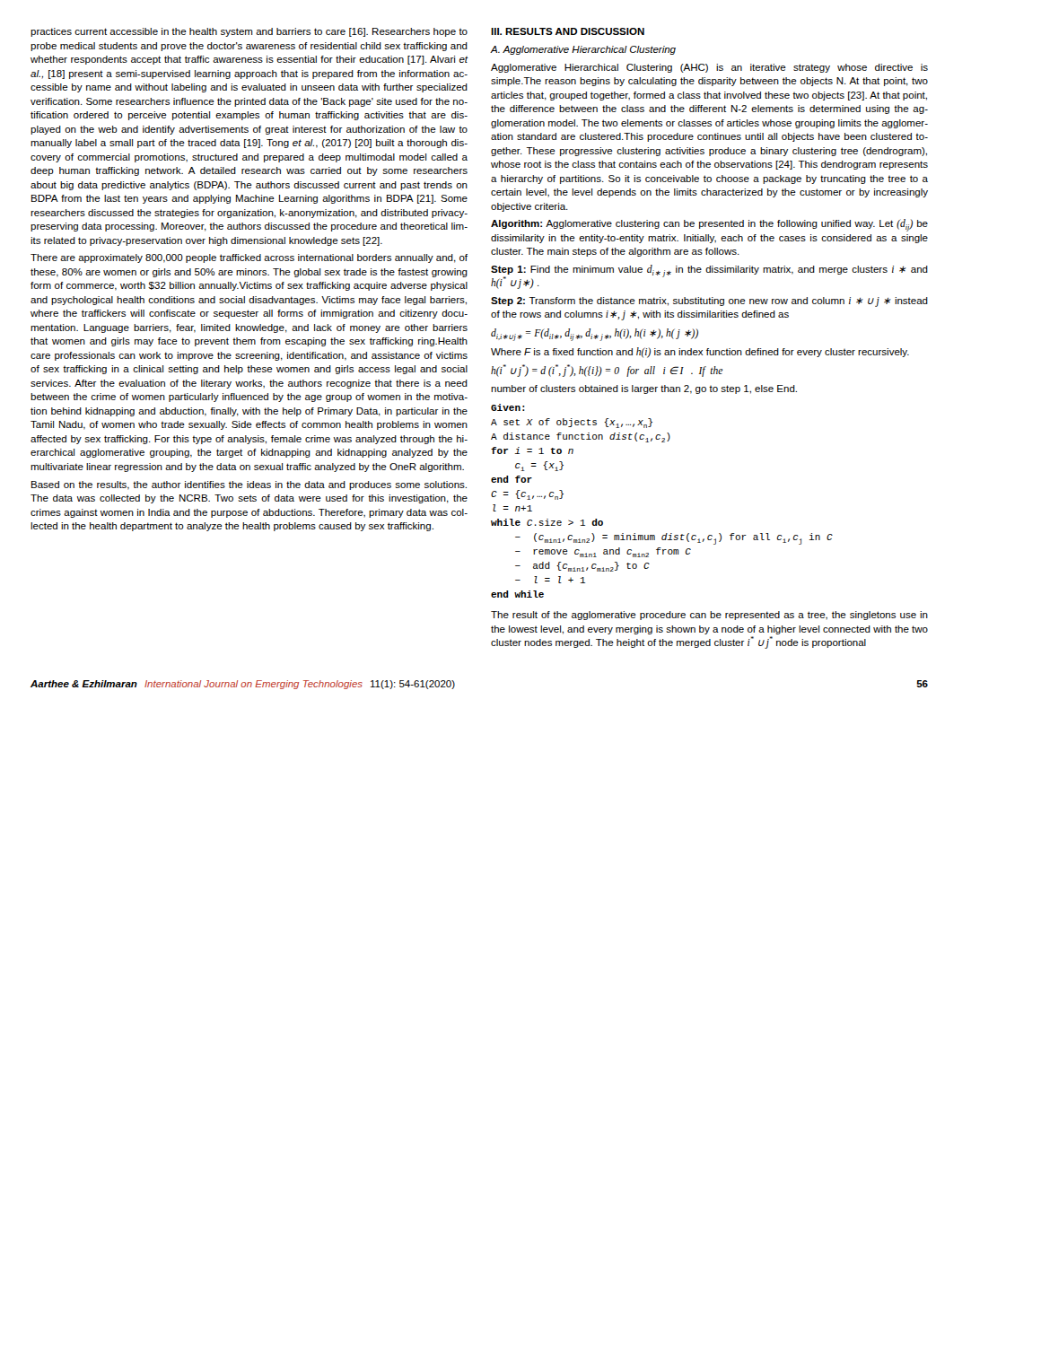practices current accessible in the health system and barriers to care [16]. Researchers hope to probe medical students and prove the doctor's awareness of residential child sex trafficking and whether respondents accept that traffic awareness is essential for their education [17]. Alvari et al., [18] present a semi-supervised learning approach that is prepared from the information accessible by name and without labeling and is evaluated in unseen data with further specialized verification. Some researchers influence the printed data of the 'Back page' site used for the notification ordered to perceive potential examples of human trafficking activities that are displayed on the web and identify advertisements of great interest for authorization of the law to manually label a small part of the traced data [19]. Tong et al., (2017) [20] built a thorough discovery of commercial promotions, structured and prepared a deep multimodal model called a deep human trafficking network. A detailed research was carried out by some researchers about big data predictive analytics (BDPA). The authors discussed current and past trends on BDPA from the last ten years and applying Machine Learning algorithms in BDPA [21]. Some researchers discussed the strategies for organization, k-anonymization, and distributed privacy-preserving data processing. Moreover, the authors discussed the procedure and theoretical limits related to privacy-preservation over high dimensional knowledge sets [22].
There are approximately 800,000 people trafficked across international borders annually and, of these, 80% are women or girls and 50% are minors. The global sex trade is the fastest growing form of commerce, worth $32 billion annually.Victims of sex trafficking acquire adverse physical and psychological health conditions and social disadvantages. Victims may face legal barriers, where the traffickers will confiscate or sequester all forms of immigration and citizenry documentation. Language barriers, fear, limited knowledge, and lack of money are other barriers that women and girls may face to prevent them from escaping the sex trafficking ring.Health care professionals can work to improve the screening, identification, and assistance of victims of sex trafficking in a clinical setting and help these women and girls access legal and social services. After the evaluation of the literary works, the authors recognize that there is a need between the crime of women particularly influenced by the age group of women in the motivation behind kidnapping and abduction, finally, with the help of Primary Data, in particular in the Tamil Nadu, of women who trade sexually. Side effects of common health problems in women affected by sex trafficking. For this type of analysis, female crime was analyzed through the hierarchical agglomerative grouping, the target of kidnapping and kidnapping analyzed by the multivariate linear regression and by the data on sexual traffic analyzed by the OneR algorithm.
Based on the results, the author identifies the ideas in the data and produces some solutions. The data was collected by the NCRB. Two sets of data were used for this investigation, the crimes against women in India and the purpose of abductions. Therefore, primary data was collected in the health department to analyze the health problems caused by sex trafficking.
III. RESULTS AND DISCUSSION
A. Agglomerative Hierarchical Clustering
Agglomerative Hierarchical Clustering (AHC) is an iterative strategy whose directive is simple.The reason begins by calculating the disparity between the objects N. At that point, two articles that, grouped together, formed a class that involved these two objects [23]. At that point, the difference between the class and the different N-2 elements is determined using the agglomeration model. The two elements or classes of articles whose grouping limits the agglomeration standard are clustered.This procedure continues until all objects have been clustered together. These progressive clustering activities produce a binary clustering tree (dendrogram), whose root is the class that contains each of the observations [24]. This dendrogram represents a hierarchy of partitions. So it is conceivable to choose a package by truncating the tree to a certain level, the level depends on the limits characterized by the customer or by increasingly objective criteria.
Algorithm: Agglomerative clustering can be presented in the following unified way. Let (dij) be dissimilarity in the entity-to-entity matrix. Initially, each of the cases is considered as a single cluster. The main steps of the algorithm are as follows.
Step 1: Find the minimum value di∗ j∗ in the dissimilarity matrix, and merge clusters i ∗ and h(i* ∪ j∗) .
Step 2: Transform the distance matrix, substituting one new row and column i ∗ ∪ j ∗ instead of the rows and columns i∗, j ∗, with its dissimilarities defined as
di,i∗∪j∗ = F(dil∗, dij∗, di∗ j∗, h(i), h(i ∗), h( j ∗))
Where F is a fixed function and h(i) is an index function defined for every cluster recursively.
h(i* ∪ j*) = d (i*, j*), h({i}) = 0 for all i ∈ I . If the
number of clusters obtained is larger than 2, go to step 1, else End.
Given: A set X of objects {x1,…,xn} A distance function dist(c1,c2) for i = 1 to n ci = {xi} end for C = {c1,…,cn} l = n+1 while C.size > 1 do − (cmin1,cmin2) = minimum dist(ci,cj) for all ci,cj in C − remove cmin1 and cmin2 from C − add {cmin1,cmin2} to C − l = l + 1 end while
The result of the agglomerative procedure can be represented as a tree, the singletons use in the lowest level, and every merging is shown by a node of a higher level connected with the two cluster nodes merged. The height of the merged cluster i* ∪ j* node is proportional
Aarthee & Ezhilmaran International Journal on Emerging Technologies 11(1): 54-61(2020) 56